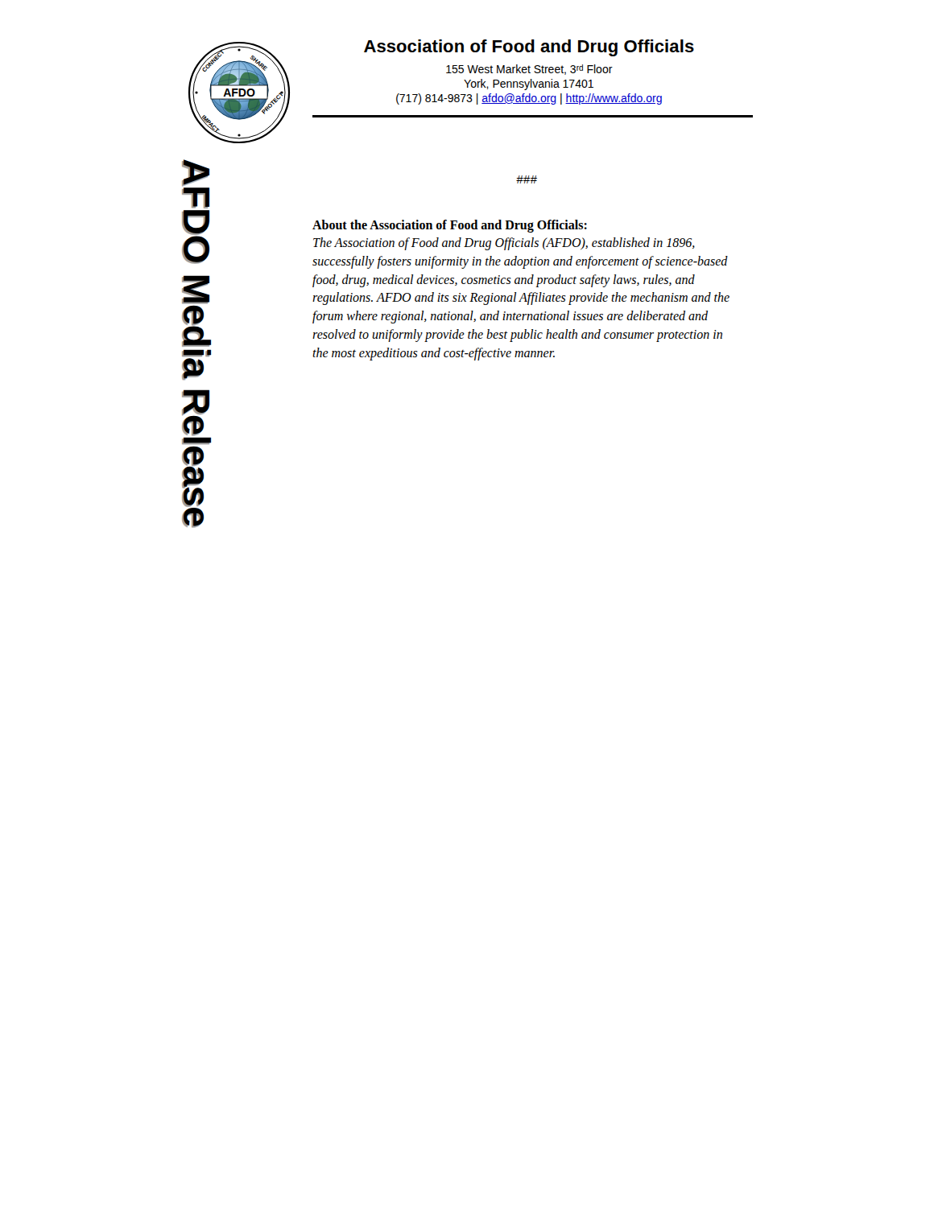CONNECT SHARE PROTECT IMPACT AFDO
Association of Food and Drug Officials
155 West Market Street, 3rd Floor
York, Pennsylvania 17401
(717) 814-9873 | afdo@afdo.org | http://www.afdo.org
AFDO Media Release
###
About the Association of Food and Drug Officials:
The Association of Food and Drug Officials (AFDO), established in 1896, successfully fosters uniformity in the adoption and enforcement of science-based food, drug, medical devices, cosmetics and product safety laws, rules, and regulations. AFDO and its six Regional Affiliates provide the mechanism and the forum where regional, national, and international issues are deliberated and resolved to uniformly provide the best public health and consumer protection in the most expeditious and cost-effective manner.